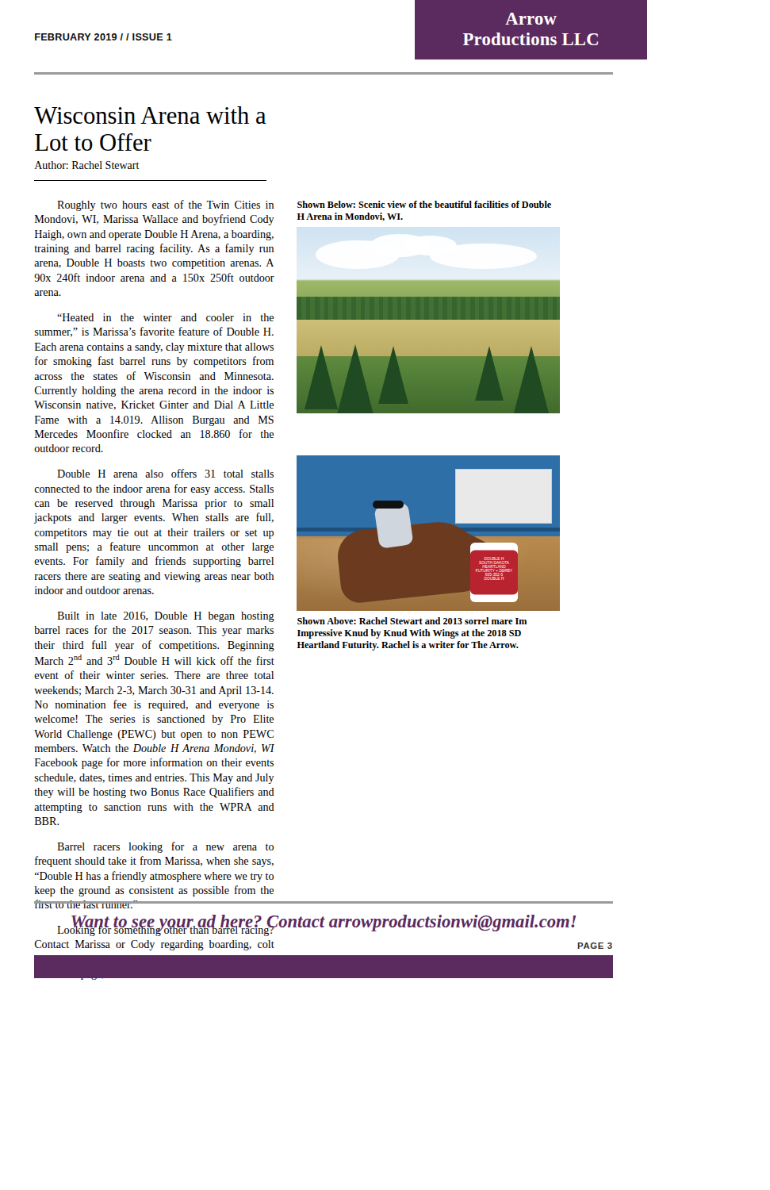FEBRUARY 2019 / / ISSUE 1
Arrow
Productions LLC
Wisconsin Arena with a Lot to Offer
Author: Rachel Stewart
Roughly two hours east of the Twin Cities in Mondovi, WI, Marissa Wallace and boyfriend Cody Haigh, own and operate Double H Arena, a boarding, training and barrel racing facility. As a family run arena, Double H boasts two competition arenas. A 90x 240ft indoor arena and a 150x 250ft outdoor arena.
“Heated in the winter and cooler in the summer,” is Marissa’s favorite feature of Double H. Each arena contains a sandy, clay mixture that allows for smoking fast barrel runs by competitors from across the states of Wisconsin and Minnesota. Currently holding the arena record in the indoor is Wisconsin native, Kricket Ginter and Dial A Little Fame with a 14.019. Allison Burgau and MS Mercedes Moonfire clocked an 18.860 for the outdoor record.
Double H arena also offers 31 total stalls connected to the indoor arena for easy access. Stalls can be reserved through Marissa prior to small jackpots and larger events. When stalls are full, competitors may tie out at their trailers or set up small pens; a feature uncommon at other large events. For family and friends supporting barrel racers there are seating and viewing areas near both indoor and outdoor arenas.
Built in late 2016, Double H began hosting barrel races for the 2017 season. This year marks their third full year of competitions. Beginning March 2nd and 3rd Double H will kick off the first event of their winter series. There are three total weekends; March 2-3, March 30-31 and April 13-14. No nomination fee is required, and everyone is welcome! The series is sanctioned by Pro Elite World Challenge (PEWC) but open to non PEWC members. Watch the Double H Arena Mondovi, WI Facebook page for more information on their events schedule, dates, times and entries. This May and July they will be hosting two Bonus Race Qualifiers and attempting to sanction runs with the WPRA and BBR.
Barrel racers looking for a new arena to frequent should take it from Marissa, when she says, “Double H has a friendly atmosphere where we try to keep the ground as consistent as possible from the first to the last runner.”
Looking for something other than barrel racing? Contact Marissa or Cody regarding boarding, colt starting, or lessons at 715-218-6445 or visit their Facebook page, Double H Arena Mondovi WI.
Shown Below: Scenic view of the beautiful facilities of Double H Arena in Mondovi, WI.
DOUBLE H
SOUTH DAKOTA
HEARTLAND
FUTURITY + DERBY
605-352-5
DOUBLE H
Shown Above: Rachel Stewart and 2013 sorrel mare Im Impressive Knud by Knud With Wings at the 2018 SD Heartland Futurity. Rachel is a writer for The Arrow.
Want to see your ad here? Contact arrowproductsionwi@gmail.com!
PAGE 3